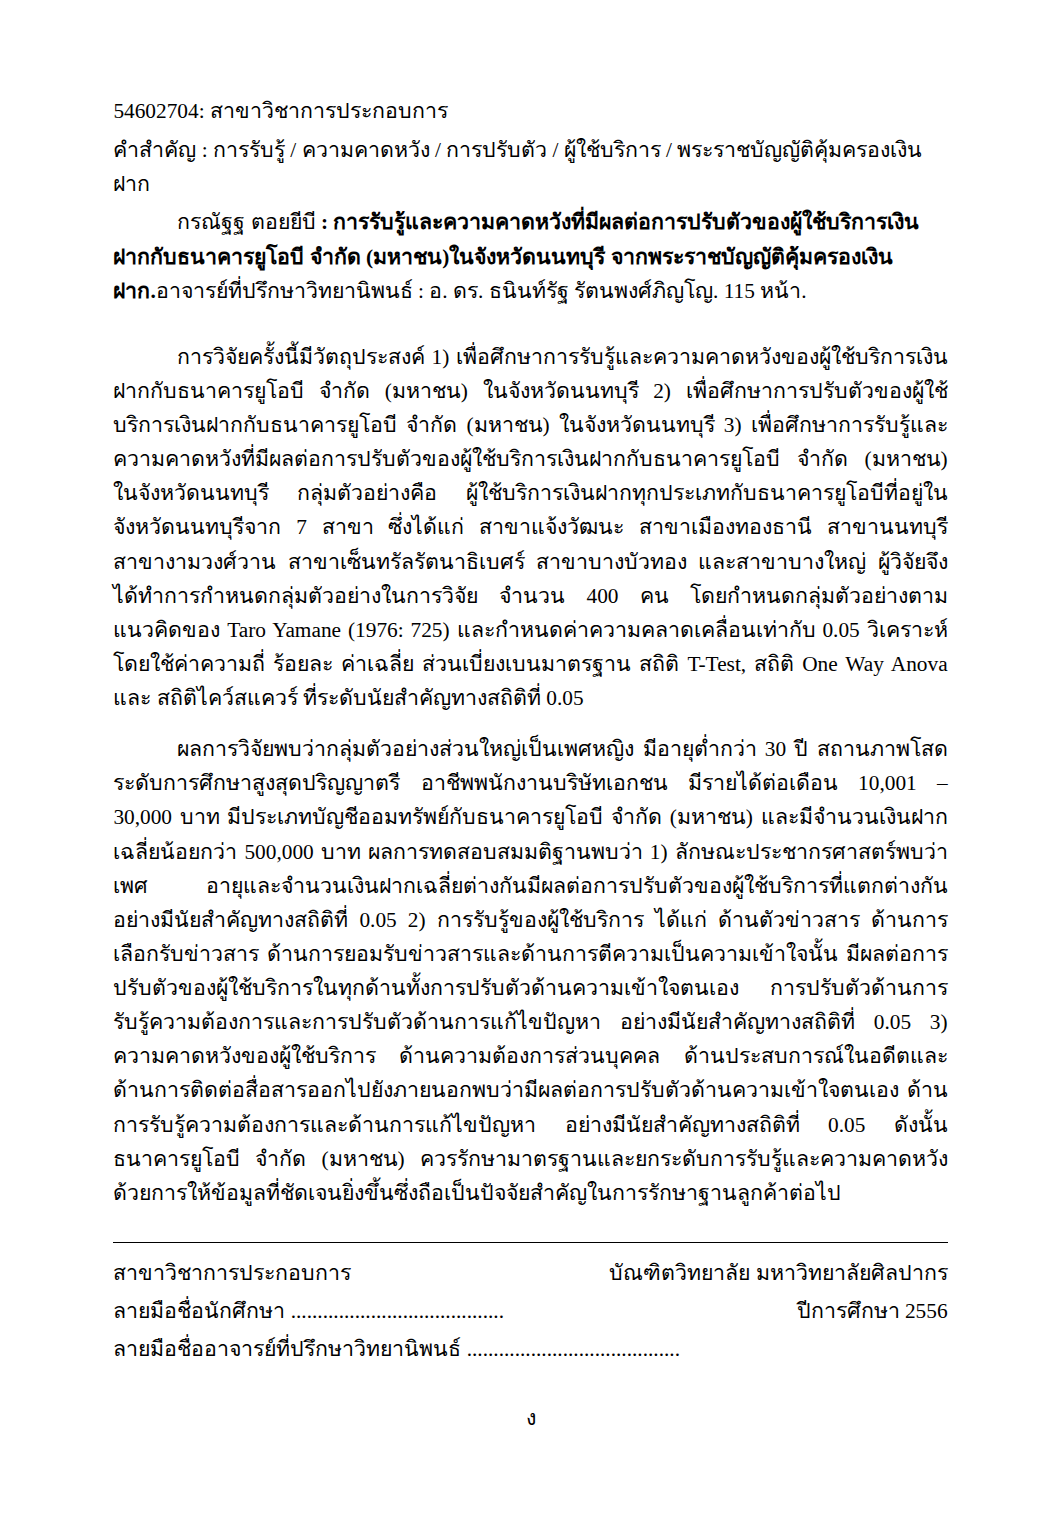54602704: สาขาวิชาการประกอบการ
คำสำคัญ : การรับรู้ / ความคาดหวัง / การปรับตัว / ผู้ใช้บริการ / พระราชบัญญัติคุ้มครองเงินฝาก
กรณัฐฐ ตอยยีบี : การรับรู้และความคาดหวังที่มีผลต่อการปรับตัวของผู้ใช้บริการเงินฝากกับธนาคารยูโอบี จำกัด (มหาชน)ในจังหวัดนนทบุรี จากพระราชบัญญัติคุ้มครองเงินฝาก. อาจารย์ที่ปรึกษาวิทยานิพนธ์ : อ. ดร. ธนินท์รัฐ รัตนพงศ์ภิญโญ. 115 หน้า.
การวิจัยครั้งนี้มีวัตถุประสงค์ 1) เพื่อศึกษาการรับรู้และความคาดหวังของผู้ใช้บริการเงินฝากกับธนาคารยูโอบี จำกัด (มหาชน) ในจังหวัดนนทบุรี 2) เพื่อศึกษาการปรับตัวของผู้ใช้บริการเงินฝากกับธนาคารยูโอบี จำกัด (มหาชน) ในจังหวัดนนทบุรี 3) เพื่อศึกษาการรับรู้และความคาดหวังที่มีผลต่อการปรับตัวของผู้ใช้บริการเงินฝากกับธนาคารยูโอบี จำกัด (มหาชน) ในจังหวัดนนทบุรี กลุ่มตัวอย่างคือ ผู้ใช้บริการเงินฝากทุกประเภทกับธนาคารยูโอบีที่อยู่ในจังหวัดนนทบุรีจาก 7 สาขา ซึ่งได้แก่ สาขาแจ้งวัฒนะ สาขาเมืองทองธานี สาขานนทบุรี สาขางามวงศ์วาน สาขาเซ็นทรัลรัตนาธิเบศร์ สาขาบางบัวทอง และสาขาบางใหญ่ ผู้วิจัยจึงได้ทำการกำหนดกลุ่มตัวอย่างในการวิจัย จำนวน 400 คน โดยกำหนดกลุ่มตัวอย่างตามแนวคิดของ Taro Yamane (1976: 725) และกำหนดค่าความคลาดเคลื่อนเท่ากับ 0.05 วิเคราะห์โดยใช้ค่าความถี่ ร้อยละ ค่าเฉลี่ย ส่วนเบี่ยงเบนมาตรฐาน สถิติ T-Test, สถิติ One Way Anova และ สถิติไคว์สแควร์ ที่ระดับนัยสำคัญทางสถิติที่ 0.05
ผลการวิจัยพบว่ากลุ่มตัวอย่างส่วนใหญ่เป็นเพศหญิง มีอายุต่ำกว่า 30 ปี สถานภาพโสด ระดับการศึกษาสูงสุดปริญญาตรี อาชีพพนักงานบริษัทเอกชน มีรายได้ต่อเดือน 10,001 – 30,000 บาท มีประเภทบัญชีออมทรัพย์กับธนาคารยูโอบี จำกัด (มหาชน) และมีจำนวนเงินฝากเฉลี่ยน้อยกว่า 500,000 บาท ผลการทดสอบสมมติฐานพบว่า 1) ลักษณะประชากรศาสตร์พบว่าเพศ อายุและจำนวนเงินฝากเฉลี่ยต่างกันมีผลต่อการปรับตัวของผู้ใช้บริการที่แตกต่างกัน อย่างมีนัยสำคัญทางสถิติที่ 0.05 2) การรับรู้ของผู้ใช้บริการ ได้แก่ ด้านตัวข่าวสาร ด้านการเลือกรับข่าวสาร ด้านการยอมรับข่าวสารและด้านการตีความเป็นความเข้าใจนั้น มีผลต่อการปรับตัวของผู้ใช้บริการในทุกด้านทั้งการปรับตัวด้านความเข้าใจตนเอง การปรับตัวด้านการรับรู้ความต้องการและการปรับตัวด้านการแก้ไขปัญหา อย่างมีนัยสำคัญทางสถิติที่ 0.05 3) ความคาดหวังของผู้ใช้บริการ ด้านความต้องการส่วนบุคคล ด้านประสบการณ์ในอดีตและด้านการติดต่อสื่อสารออกไปยังภายนอกพบว่ามีผลต่อการปรับตัวด้านความเข้าใจตนเอง ด้านการรับรู้ความต้องการและด้านการแก้ไขปัญหา อย่างมีนัยสำคัญทางสถิติที่ 0.05 ดังนั้นธนาคารยูโอบี จำกัด (มหาชน) ควรรักษามาตรฐานและยกระดับการรับรู้และความคาดหวังด้วยการให้ข้อมูลที่ชัดเจนยิ่งขึ้นซึ่งถือเป็นปัจจัยสำคัญในการรักษาฐานลูกค้าต่อไป
| สาขาวิชาการประกอบการ | บัณฑิตวิทยาลัย มหาวิทยาลัยศิลปากร |
| ลายมือชื่อนักศึกษา ........................................ | ปีการศึกษา 2556 |
| ลายมือชื่ออาจารย์ที่ปรึกษาวิทยานิพนธ์ ........................................ |
ง